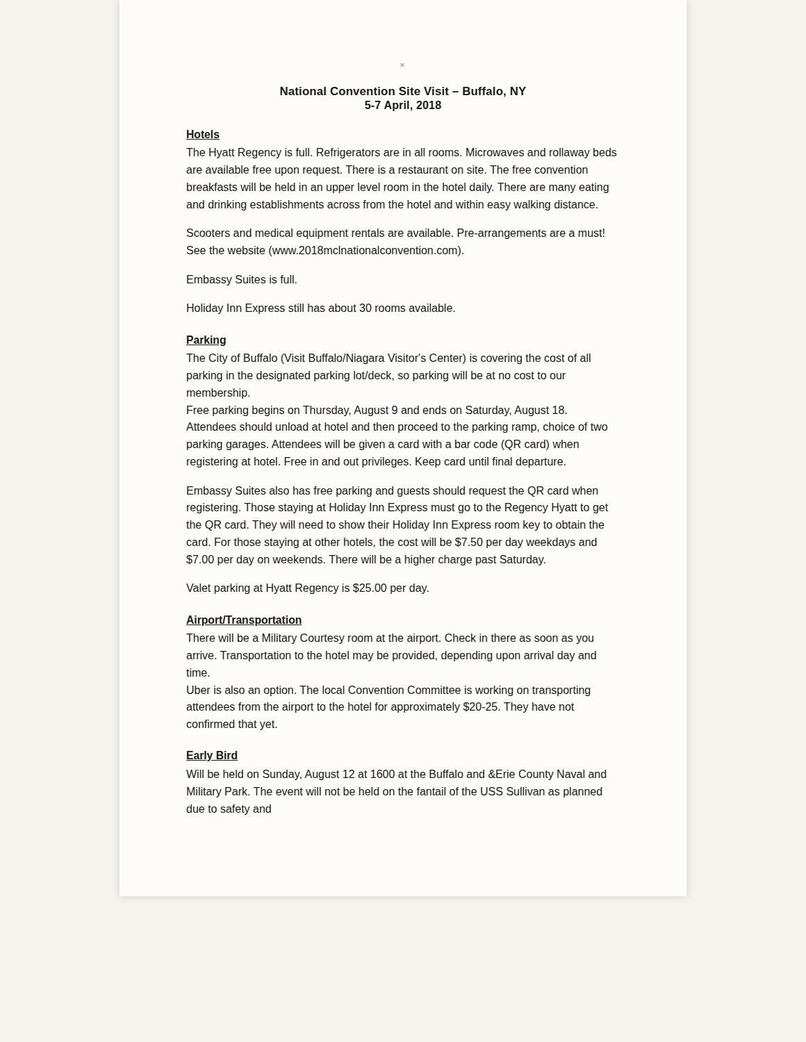×
National Convention Site Visit – Buffalo, NY 5-7 April, 2018
Hotels
The Hyatt Regency is full. Refrigerators are in all rooms. Microwaves and rollaway beds are available free upon request. There is a restaurant on site. The free convention breakfasts will be held in an upper level room in the hotel daily. There are many eating and drinking establishments across from the hotel and within easy walking distance.
Scooters and medical equipment rentals are available. Pre-arrangements are a must! See the website (www.2018mclnationalconvention.com).
Embassy Suites is full.
Holiday Inn Express still has about 30 rooms available.
Parking
The City of Buffalo (Visit Buffalo/Niagara Visitor's Center) is covering the cost of all parking in the designated parking lot/deck, so parking will be at no cost to our membership.
Free parking begins on Thursday, August 9 and ends on Saturday, August 18. Attendees should unload at hotel and then proceed to the parking ramp, choice of two parking garages. Attendees will be given a card with a bar code (QR card) when registering at hotel. Free in and out privileges. Keep card until final departure.
Embassy Suites also has free parking and guests should request the QR card when registering. Those staying at Holiday Inn Express must go to the Regency Hyatt to get the QR card. They will need to show their Holiday Inn Express room key to obtain the card. For those staying at other hotels, the cost will be $7.50 per day weekdays and $7.00 per day on weekends. There will be a higher charge past Saturday.
Valet parking at Hyatt Regency is $25.00 per day.
Airport/Transportation
There will be a Military Courtesy room at the airport. Check in there as soon as you arrive. Transportation to the hotel may be provided, depending upon arrival day and time.
Uber is also an option. The local Convention Committee is working on transporting attendees from the airport to the hotel for approximately $20-25. They have not confirmed that yet.
Early Bird
Will be held on Sunday, August 12 at 1600 at the Buffalo and &Erie County Naval and Military Park. The event will not be held on the fantail of the USS Sullivan as planned due to safety and